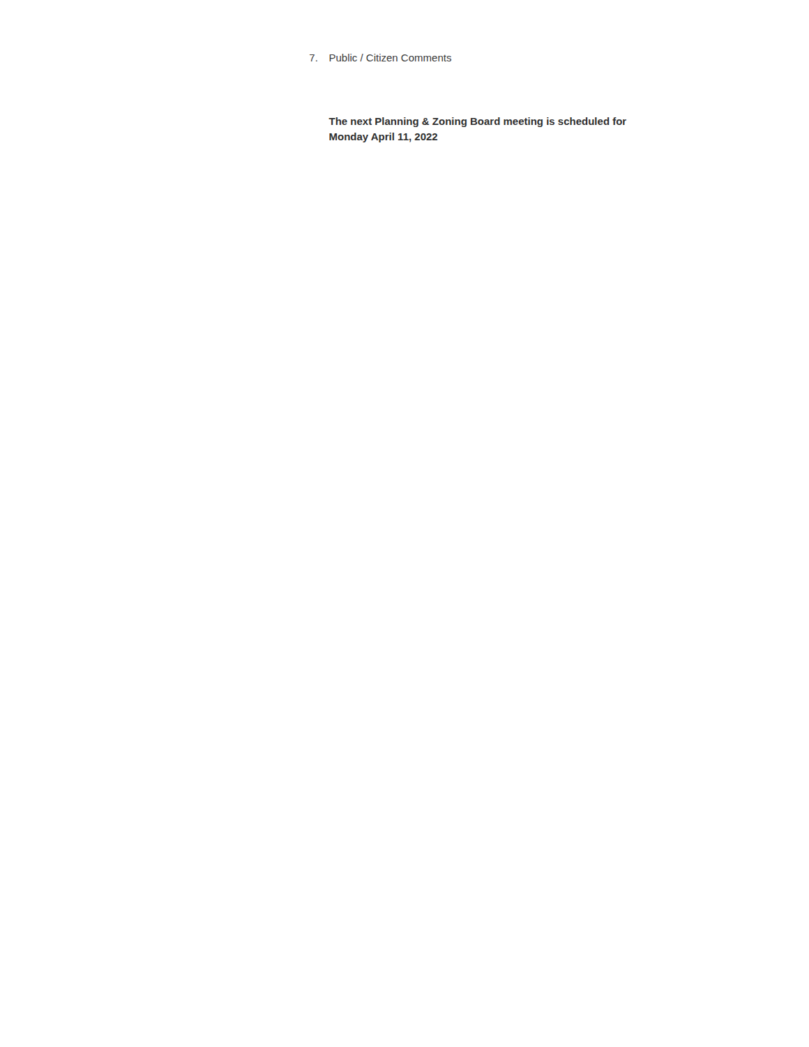Public / Citizen Comments
The next Planning & Zoning Board meeting is scheduled for Monday April 11, 2022